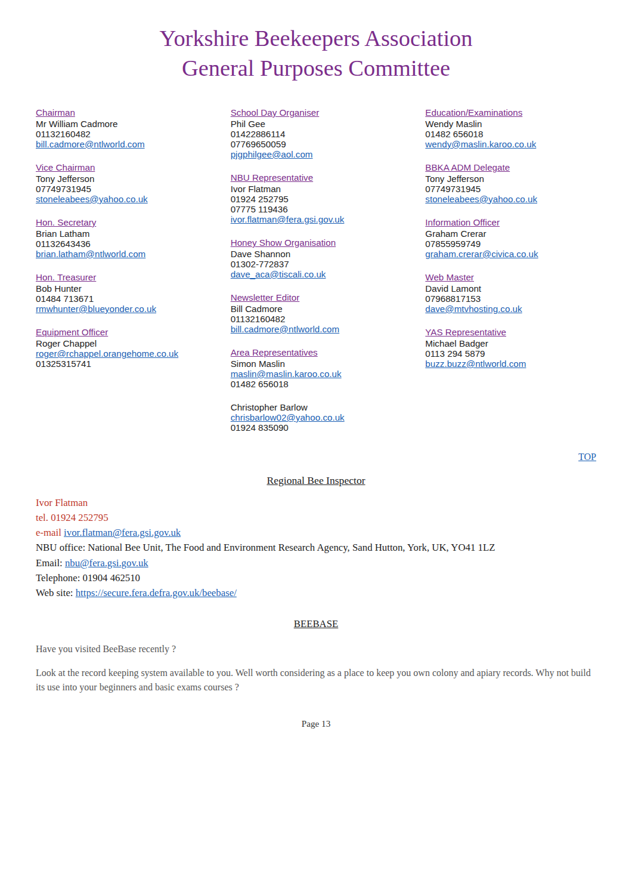Yorkshire Beekeepers Association General Purposes Committee
Chairman Mr William Cadmore 01132160482 bill.cadmore@ntlworld.com
Vice Chairman Tony Jefferson 07749731945 stoneleabees@yahoo.co.uk
Hon. Secretary Brian Latham 01132643436 brian.latham@ntlworld.com
Hon. Treasurer Bob Hunter 01484 713671 rmwhunter@blueyonder.co.uk
Equipment Officer Roger Chappel roger@rchappel.orangehome.co.uk 01325315741
School Day Organiser Phil Gee 01422886114 07769650059 pjgphilgee@aol.com
NBU Representative Ivor Flatman 01924 252795 07775 119436 ivor.flatman@fera.gsi.gov.uk
Honey Show Organisation Dave Shannon 01302-772837 dave_aca@tiscali.co.uk
Newsletter Editor Bill Cadmore 01132160482 bill.cadmore@ntlworld.com
Area Representatives Simon Maslin maslin@maslin.karoo.co.uk 01482 656018
Christopher Barlow chrisbarlow02@yahoo.co.uk 01924 835090
Education/Examinations Wendy Maslin 01482 656018 wendy@maslin.karoo.co.uk
BBKA ADM Delegate Tony Jefferson 07749731945 stoneleabees@yahoo.co.uk
Information Officer Graham Crerar 07855959749 graham.crerar@civica.co.uk
Web Master David Lamont 07968817153 dave@mtvhosting.co.uk
YAS Representative Michael Badger 0113 294 5879 buzz.buzz@ntlworld.com
TOP
Regional Bee Inspector
Ivor Flatman
tel. 01924 252795
e-mail ivor.flatman@fera.gsi.gov.uk
NBU office: National Bee Unit, The Food and Environment Research Agency, Sand Hutton, York, UK, YO41 1LZ
Email: nbu@fera.gsi.gov.uk
Telephone: 01904 462510
Web site: https://secure.fera.defra.gov.uk/beebase/
BEEBASE
Have you visited BeeBase recently ?
Look at the record keeping system available to you. Well worth considering as a place to keep you own colony and apiary records. Why not build its use into your beginners and basic exams courses ?
Page 13